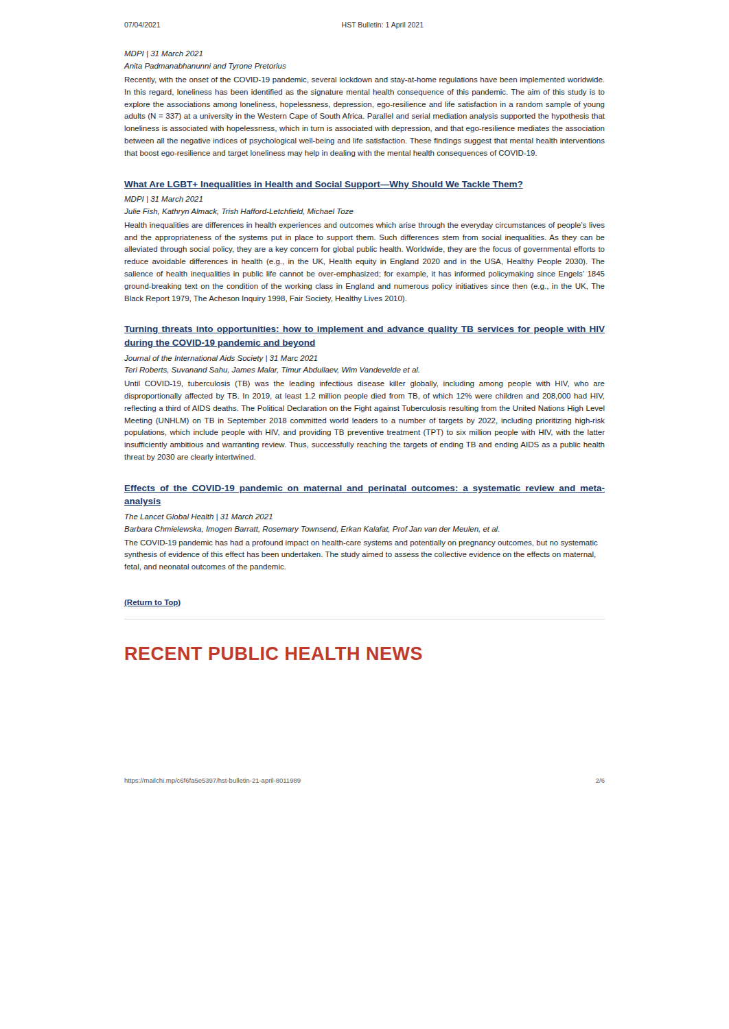07/04/2021
HST Bulletin: 1 April 2021
MDPI | 31 March 2021
Anita Padmanabhanunni and Tyrone Pretorius
Recently, with the onset of the COVID-19 pandemic, several lockdown and stay-at-home regulations have been implemented worldwide. In this regard, loneliness has been identified as the signature mental health consequence of this pandemic. The aim of this study is to explore the associations among loneliness, hopelessness, depression, ego-resilience and life satisfaction in a random sample of young adults (N = 337) at a university in the Western Cape of South Africa. Parallel and serial mediation analysis supported the hypothesis that loneliness is associated with hopelessness, which in turn is associated with depression, and that ego-resilience mediates the association between all the negative indices of psychological well-being and life satisfaction. These findings suggest that mental health interventions that boost ego-resilience and target loneliness may help in dealing with the mental health consequences of COVID-19.
What Are LGBT+ Inequalities in Health and Social Support—Why Should We Tackle Them?
MDPI | 31 March 2021
Julie Fish, Kathryn Almack, Trish Hafford-Letchfield, Michael Toze
Health inequalities are differences in health experiences and outcomes which arise through the everyday circumstances of people’s lives and the appropriateness of the systems put in place to support them. Such differences stem from social inequalities. As they can be alleviated through social policy, they are a key concern for global public health. Worldwide, they are the focus of governmental efforts to reduce avoidable differences in health (e.g., in the UK, Health equity in England 2020 and in the USA, Healthy People 2030). The salience of health inequalities in public life cannot be over-emphasized; for example, it has informed policymaking since Engels’ 1845 ground-breaking text on the condition of the working class in England and numerous policy initiatives since then (e.g., in the UK, The Black Report 1979, The Acheson Inquiry 1998, Fair Society, Healthy Lives 2010).
Turning threats into opportunities: how to implement and advance quality TB services for people with HIV during the COVID-19 pandemic and beyond
Journal of the International Aids Society | 31 Marc 2021
Teri Roberts, Suvanand Sahu, James Malar, Timur Abdullaev, Wim Vandevelde et al.
Until COVID-19, tuberculosis (TB) was the leading infectious disease killer globally, including among people with HIV, who are disproportionally affected by TB. In 2019, at least 1.2 million people died from TB, of which 12% were children and 208,000 had HIV, reflecting a third of AIDS deaths. The Political Declaration on the Fight against Tuberculosis resulting from the United Nations High Level Meeting (UNHLM) on TB in September 2018 committed world leaders to a number of targets by 2022, including prioritizing high-risk populations, which include people with HIV, and providing TB preventive treatment (TPT) to six million people with HIV, with the latter insufficiently ambitious and warranting review. Thus, successfully reaching the targets of ending TB and ending AIDS as a public health threat by 2030 are clearly intertwined.
Effects of the COVID-19 pandemic on maternal and perinatal outcomes: a systematic review and meta-analysis
The Lancet Global Health | 31 March 2021
Barbara Chmielewska, Imogen Barratt, Rosemary Townsend, Erkan Kalafat, Prof Jan van der Meulen, et al.
The COVID-19 pandemic has had a profound impact on health-care systems and potentially on pregnancy outcomes, but no systematic synthesis of evidence of this effect has been undertaken. The study aimed to assess the collective evidence on the effects on maternal, fetal, and neonatal outcomes of the pandemic.
(Return to Top)
RECENT PUBLIC HEALTH NEWS
https://mailchi.mp/c6f6fa5e5397/hst-bulletin-21-april-8011989
2/6